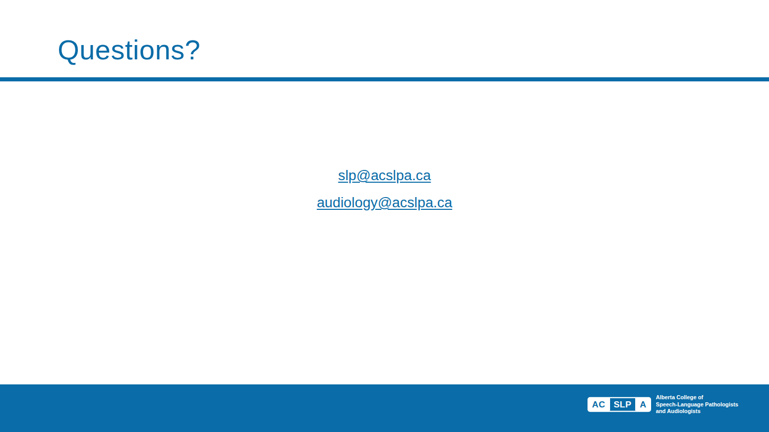Questions?
slp@acslpa.ca
audiology@acslpa.ca
AC SLP A
Alberta College of
Speech-Language Pathologists
and Audiologists